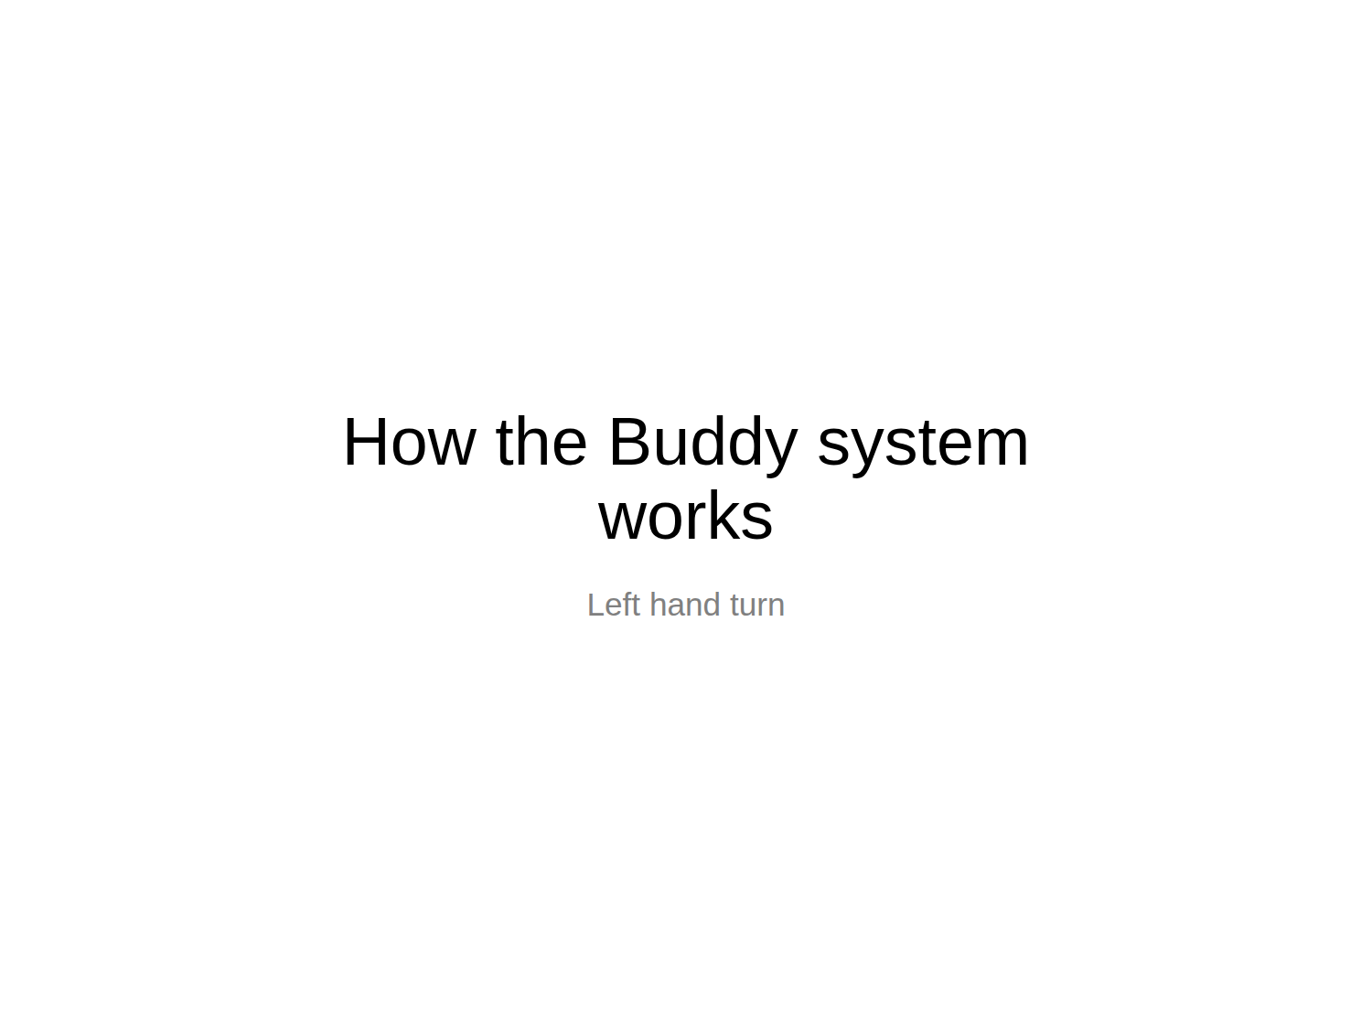How the Buddy system works
Left hand turn